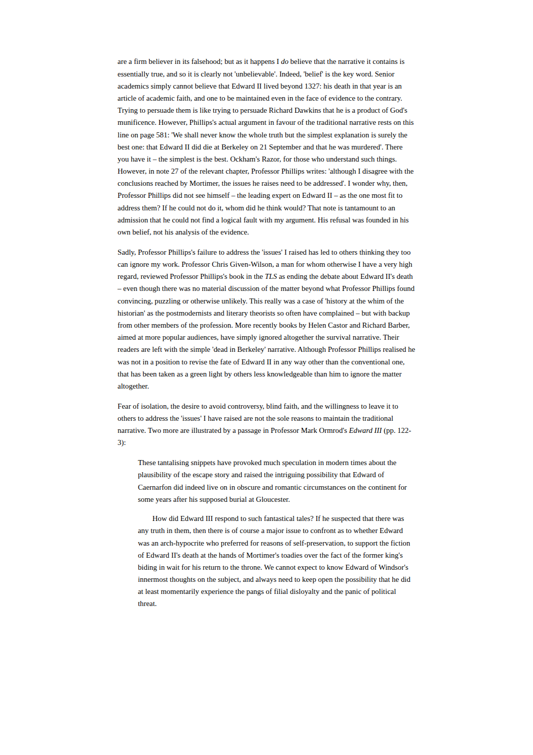are a firm believer in its falsehood; but as it happens I do believe that the narrative it contains is essentially true, and so it is clearly not 'unbelievable'. Indeed, 'belief' is the key word. Senior academics simply cannot believe that Edward II lived beyond 1327: his death in that year is an article of academic faith, and one to be maintained even in the face of evidence to the contrary. Trying to persuade them is like trying to persuade Richard Dawkins that he is a product of God's munificence. However, Phillips's actual argument in favour of the traditional narrative rests on this line on page 581: 'We shall never know the whole truth but the simplest explanation is surely the best one: that Edward II did die at Berkeley on 21 September and that he was murdered'. There you have it – the simplest is the best. Ockham's Razor, for those who understand such things. However, in note 27 of the relevant chapter, Professor Phillips writes: 'although I disagree with the conclusions reached by Mortimer, the issues he raises need to be addressed'. I wonder why, then, Professor Phillips did not see himself – the leading expert on Edward II – as the one most fit to address them? If he could not do it, whom did he think would? That note is tantamount to an admission that he could not find a logical fault with my argument. His refusal was founded in his own belief, not his analysis of the evidence.
Sadly, Professor Phillips's failure to address the 'issues' I raised has led to others thinking they too can ignore my work. Professor Chris Given-Wilson, a man for whom otherwise I have a very high regard, reviewed Professor Phillips's book in the TLS as ending the debate about Edward II's death – even though there was no material discussion of the matter beyond what Professor Phillips found convincing, puzzling or otherwise unlikely. This really was a case of 'history at the whim of the historian' as the postmodernists and literary theorists so often have complained – but with backup from other members of the profession. More recently books by Helen Castor and Richard Barber, aimed at more popular audiences, have simply ignored altogether the survival narrative. Their readers are left with the simple 'dead in Berkeley' narrative. Although Professor Phillips realised he was not in a position to revise the fate of Edward II in any way other than the conventional one, that has been taken as a green light by others less knowledgeable than him to ignore the matter altogether.
Fear of isolation, the desire to avoid controversy, blind faith, and the willingness to leave it to others to address the 'issues' I have raised are not the sole reasons to maintain the traditional narrative. Two more are illustrated by a passage in Professor Mark Ormrod's Edward III (pp. 122-3):
These tantalising snippets have provoked much speculation in modern times about the plausibility of the escape story and raised the intriguing possibility that Edward of Caernarfon did indeed live on in obscure and romantic circumstances on the continent for some years after his supposed burial at Gloucester.
How did Edward III respond to such fantastical tales? If he suspected that there was any truth in them, then there is of course a major issue to confront as to whether Edward was an arch-hypocrite who preferred for reasons of self-preservation, to support the fiction of Edward II's death at the hands of Mortimer's toadies over the fact of the former king's biding in wait for his return to the throne. We cannot expect to know Edward of Windsor's innermost thoughts on the subject, and always need to keep open the possibility that he did at least momentarily experience the pangs of filial disloyalty and the panic of political threat.